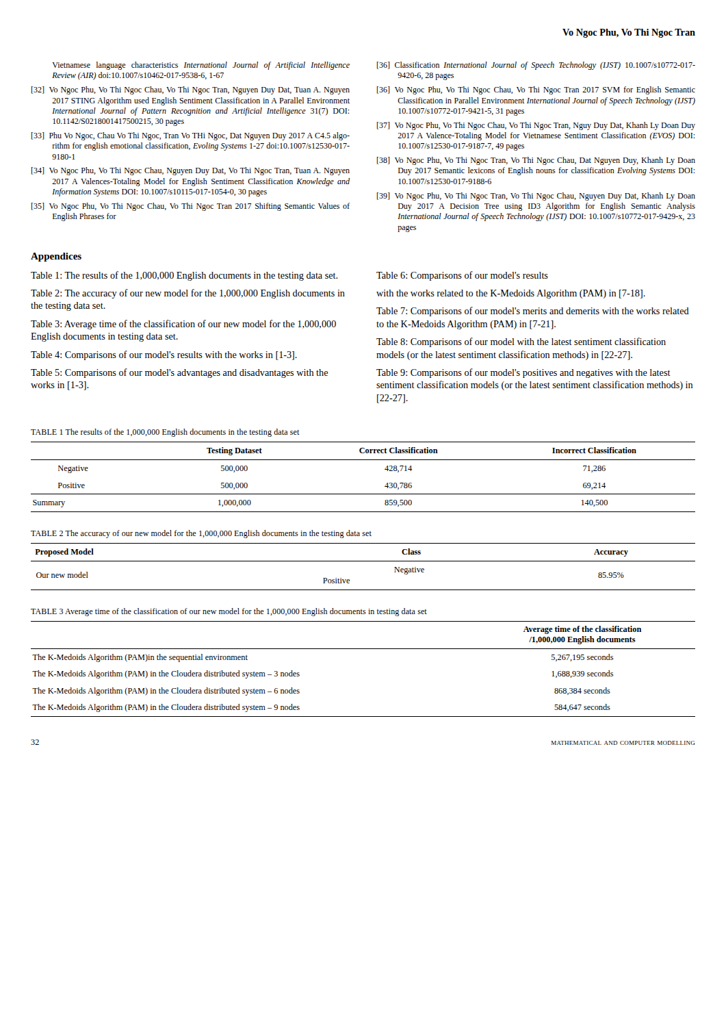Vo Ngoc Phu, Vo Thi Ngoc Tran
Vietnamese language characteristics International Journal of Artificial Intelligence Review (AIR) doi:10.1007/s10462-017-9538-6, 1-67
[32] Vo Ngoc Phu, Vo Thi Ngoc Chau, Vo Thi Ngoc Tran, Nguyen Duy Dat, Tuan A. Nguyen 2017 STING Algorithm used English Sentiment Classification in A Parallel Environment International Journal of Pattern Recognition and Artificial Intelligence 31(7) DOI: 10.1142/S0218001417500215, 30 pages
[33] Phu Vo Ngoc, Chau Vo Thi Ngoc, Tran Vo THi Ngoc, Dat Nguyen Duy 2017 A C4.5 algorithm for english emotional classification, Evoling Systems 1-27 doi:10.1007/s12530-017-9180-1
[34] Vo Ngoc Phu, Vo Thi Ngoc Chau, Nguyen Duy Dat, Vo Thi Ngoc Tran, Tuan A. Nguyen 2017 A Valences-Totaling Model for English Sentiment Classification Knowledge and Information Systems DOI: 10.1007/s10115-017-1054-0, 30 pages
[35] Vo Ngoc Phu, Vo Thi Ngoc Chau, Vo Thi Ngoc Tran 2017 Shifting Semantic Values of English Phrases for
[36] Classification International Journal of Speech Technology (IJST) 10.1007/s10772-017-9420-6, 28 pages
[36] Vo Ngoc Phu, Vo Thi Ngoc Chau, Vo Thi Ngoc Tran 2017 SVM for English Semantic Classification in Parallel Environment International Journal of Speech Technology (IJST) 10.1007/s10772-017-9421-5, 31 pages
[37] Vo Ngoc Phu, Vo Thi Ngoc Chau, Vo Thi Ngoc Tran, Nguy Duy Dat, Khanh Ly Doan Duy 2017 A Valence-Totaling Model for Vietnamese Sentiment Classification (EVOS) DOI: 10.1007/s12530-017-9187-7, 49 pages
[38] Vo Ngoc Phu, Vo Thi Ngoc Tran, Vo Thi Ngoc Chau, Dat Nguyen Duy, Khanh Ly Doan Duy 2017 Semantic lexicons of English nouns for classification Evolving Systems DOI: 10.1007/s12530-017-9188-6
[39] Vo Ngoc Phu, Vo Thi Ngoc Tran, Vo Thi Ngoc Chau, Nguyen Duy Dat, Khanh Ly Doan Duy 2017 A Decision Tree using ID3 Algorithm for English Semantic Analysis International Journal of Speech Technology (IJST) DOI: 10.1007/s10772-017-9429-x, 23 pages
Appendices
Table 1: The results of the 1,000,000 English documents in the testing data set.
Table 2: The accuracy of our new model for the 1,000,000 English documents in the testing data set.
Table 3: Average time of the classification of our new model for the 1,000,000 English documents in testing data set.
Table 4: Comparisons of our model's results with the works in [1-3].
Table 5: Comparisons of our model's advantages and disadvantages with the works in [1-3].
Table 6: Comparisons of our model's results
with the works related to the K-Medoids Algorithm (PAM) in [7-18].
Table 7: Comparisons of our model's merits and demerits with the works related to the K-Medoids Algorithm (PAM) in [7-21].
Table 8: Comparisons of our model with the latest sentiment classification models (or the latest sentiment classification methods) in [22-27].
Table 9: Comparisons of our model's positives and negatives with the latest sentiment classification models (or the latest sentiment classification methods) in [22-27].
TABLE 1 The results of the 1,000,000 English documents in the testing data set
| | Testing Dataset | Correct Classification | Incorrect Classification |
| --- | --- | --- | --- |
| Negative | 500,000 | 428,714 | 71,286 |
| Positive | 500,000 | 430,786 | 69,214 |
| Summary | 1,000,000 | 859,500 | 140,500 |
TABLE 2 The accuracy of our new model for the 1,000,000 English documents in the testing data set
| Proposed Model | Class | Accuracy |
| --- | --- | --- |
| Our new model | Negative Positive | 85.95% |
TABLE 3 Average time of the classification of our new model for the 1,000,000 English documents in testing data set
| | Average time of the classification /1,000,000 English documents |
| --- | --- |
| The K-Medoids Algorithm (PAM)in the sequential environment | 5,267,195 seconds |
| The K-Medoids Algorithm (PAM) in the Cloudera distributed system – 3 nodes | 1,688,939 seconds |
| The K-Medoids Algorithm (PAM) in the Cloudera distributed system – 6 nodes | 868,384 seconds |
| The K-Medoids Algorithm (PAM) in the Cloudera distributed system – 9 nodes | 584,647 seconds |
32 mathematical and computer modelling